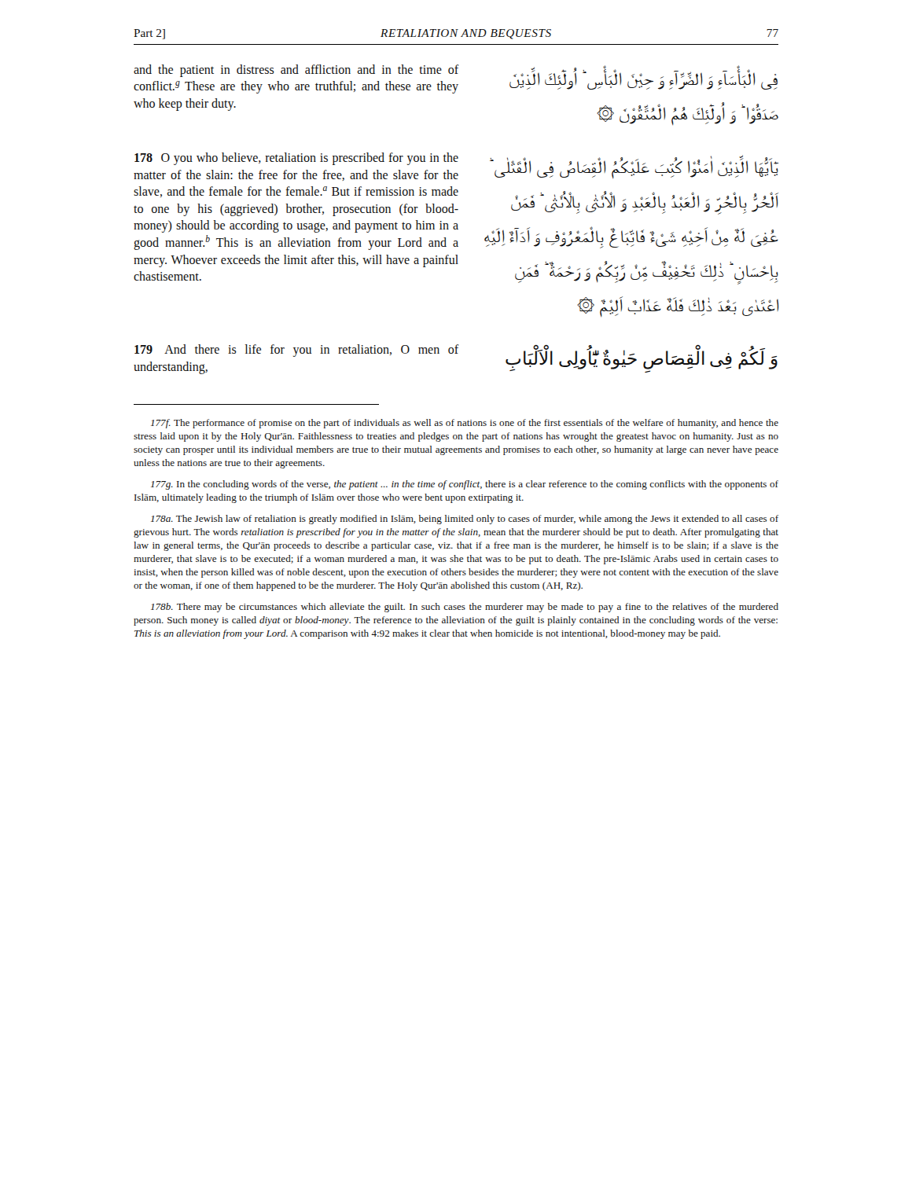Part 2] Retaliation and Bequests 77
and the patient in distress and affliction and in the time of conflict.g These are they who are truthful; and these are they who keep their duty.
فِى الْبَأْسَآءِ وَ الضَّرَّآءِ وَ حِيْنَ الْبَأْسِ ؕ اُولٰٓئِكَ الَّذِيْنَ صَدَقُوْا ؕ وَ اُولٰٓئِكَ هُمُ الْمُتَّقُوْنَ ۞
178 O you who believe, retaliation is prescribed for you in the matter of the slain: the free for the free, and the slave for the slave, and the female for the female.a But if remission is made to one by his (aggrieved) brother, prosecution (for blood-money) should be according to usage, and payment to him in a good manner.b This is an alleviation from your Lord and a mercy. Whoever exceeds the limit after this, will have a painful chastisement.
يٰٓاَيُّهَا الَّذِيْنَ اٰمَنُوْا كُتِبَ عَلَيْكُمُ الْقِصَاصُ فِى الْقَتْلٰى ؕ اَلْحُرُّ بِالْحُرِّ وَ الْعَبْدُ بِالْعَبْدِ وَ الْاُنْثٰى بِالْاُنْثٰى ؕ فَمَنْ عُفِىَ لَهٌ مِنْ اَخِيْهِ شَىْءٌ فَاتِّبَاعٌ بِالْمَعْرُوْفِ وَ اَدَآءٌ اِلَيْهِ بِاِحْسَانٍ ؕ ذٰلِكَ تَخْفِيْفٌ مِّنْ رَّبِّكُمْ وَ رَحْمَةٌ ؕ فَمَنِ اعْتَدٰى بَعْدَ ذٰلِكَ فَلَهٌ عَذَابٌ اَلِيْمٌ ۞
179 And there is life for you in retaliation, O men of understanding,
وَ لَكُمْ فِى الْقِصَاصِ حَيٰوةٌ يّٰٓاُولِى الْاَلْبَابِ
177f. The performance of promise on the part of individuals as well as of nations is one of the first essentials of the welfare of humanity, and hence the stress laid upon it by the Holy Qur'ān. Faithlessness to treaties and pledges on the part of nations has wrought the greatest havoc on humanity. Just as no society can prosper until its individual members are true to their mutual agreements and promises to each other, so humanity at large can never have peace unless the nations are true to their agreements.
177g. In the concluding words of the verse, the patient ... in the time of conflict, there is a clear reference to the coming conflicts with the opponents of Islām, ultimately leading to the triumph of Islām over those who were bent upon extirpating it.
178a. The Jewish law of retaliation is greatly modified in Islām, being limited only to cases of murder, while among the Jews it extended to all cases of grievous hurt. The words retaliation is prescribed for you in the matter of the slain, mean that the murderer should be put to death. After promulgating that law in general terms, the Qur'ān proceeds to describe a particular case, viz. that if a free man is the murderer, he himself is to be slain; if a slave is the murderer, that slave is to be executed; if a woman murdered a man, it was she that was to be put to death. The pre-Islāmic Arabs used in certain cases to insist, when the person killed was of noble descent, upon the execution of others besides the murderer; they were not content with the execution of the slave or the woman, if one of them happened to be the murderer. The Holy Qur'ān abolished this custom (AH, Rz).
178b. There may be circumstances which alleviate the guilt. In such cases the murderer may be made to pay a fine to the relatives of the murdered person. Such money is called diyat or blood-money. The reference to the alleviation of the guilt is plainly contained in the concluding words of the verse: This is an alleviation from your Lord. A comparison with 4:92 makes it clear that when homicide is not intentional, blood-money may be paid.